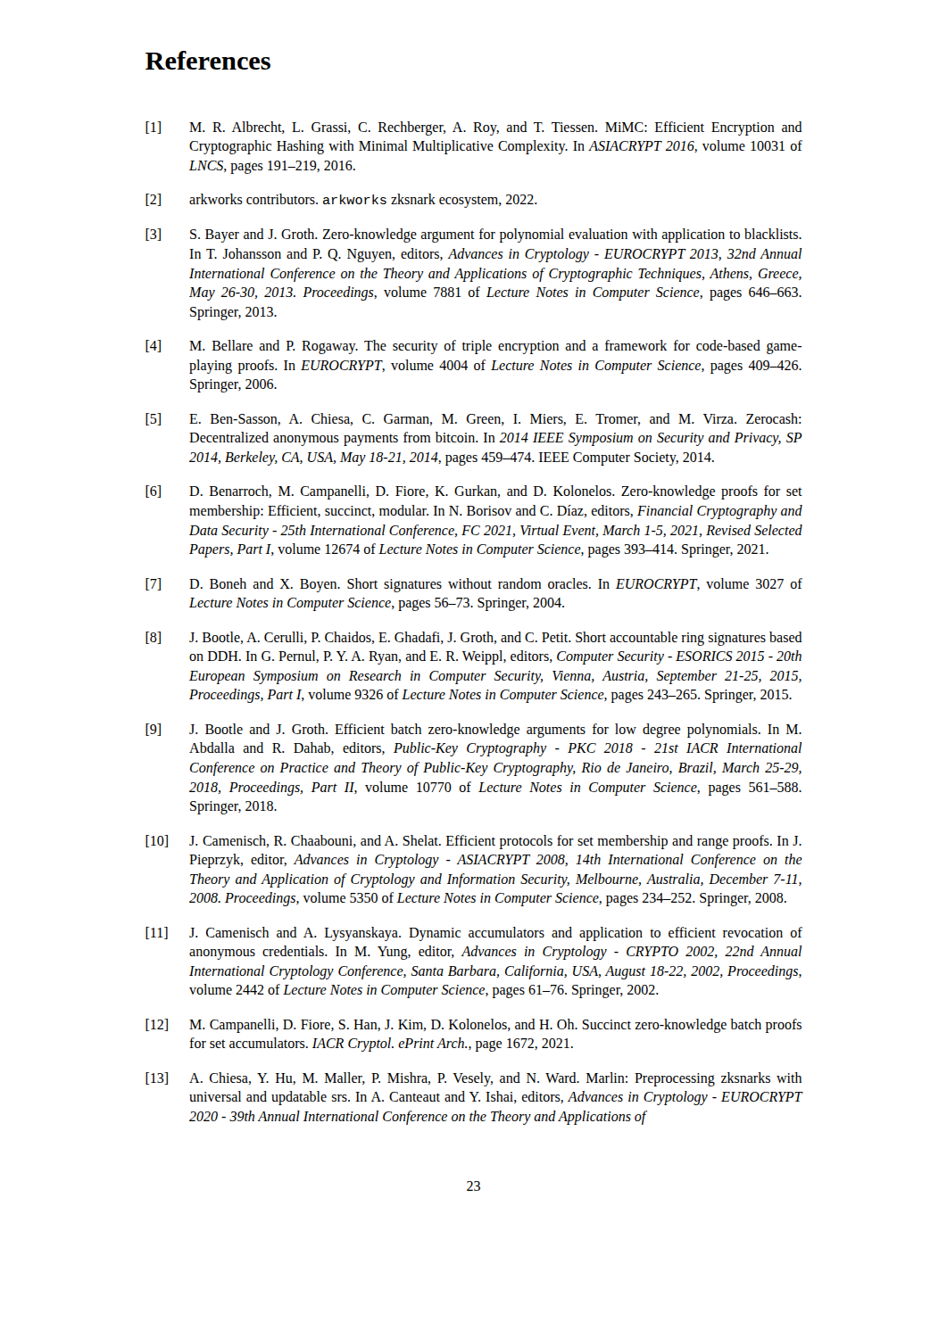References
M. R. Albrecht, L. Grassi, C. Rechberger, A. Roy, and T. Tiessen. MiMC: Efficient Encryption and Cryptographic Hashing with Minimal Multiplicative Complexity. In ASIACRYPT 2016, volume 10031 of LNCS, pages 191–219, 2016.
arkworks contributors. arkworks zksnark ecosystem, 2022.
S. Bayer and J. Groth. Zero-knowledge argument for polynomial evaluation with application to blacklists. In T. Johansson and P. Q. Nguyen, editors, Advances in Cryptology - EUROCRYPT 2013, 32nd Annual International Conference on the Theory and Applications of Cryptographic Techniques, Athens, Greece, May 26-30, 2013. Proceedings, volume 7881 of Lecture Notes in Computer Science, pages 646–663. Springer, 2013.
M. Bellare and P. Rogaway. The security of triple encryption and a framework for code-based game-playing proofs. In EUROCRYPT, volume 4004 of Lecture Notes in Computer Science, pages 409–426. Springer, 2006.
E. Ben-Sasson, A. Chiesa, C. Garman, M. Green, I. Miers, E. Tromer, and M. Virza. Zerocash: Decentralized anonymous payments from bitcoin. In 2014 IEEE Symposium on Security and Privacy, SP 2014, Berkeley, CA, USA, May 18-21, 2014, pages 459–474. IEEE Computer Society, 2014.
D. Benarroch, M. Campanelli, D. Fiore, K. Gurkan, and D. Kolonelos. Zero-knowledge proofs for set membership: Efficient, succinct, modular. In N. Borisov and C. Díaz, editors, Financial Cryptography and Data Security - 25th International Conference, FC 2021, Virtual Event, March 1-5, 2021, Revised Selected Papers, Part I, volume 12674 of Lecture Notes in Computer Science, pages 393–414. Springer, 2021.
D. Boneh and X. Boyen. Short signatures without random oracles. In EUROCRYPT, volume 3027 of Lecture Notes in Computer Science, pages 56–73. Springer, 2004.
J. Bootle, A. Cerulli, P. Chaidos, E. Ghadafi, J. Groth, and C. Petit. Short accountable ring signatures based on DDH. In G. Pernul, P. Y. A. Ryan, and E. R. Weippl, editors, Computer Security - ESORICS 2015 - 20th European Symposium on Research in Computer Security, Vienna, Austria, September 21-25, 2015, Proceedings, Part I, volume 9326 of Lecture Notes in Computer Science, pages 243–265. Springer, 2015.
J. Bootle and J. Groth. Efficient batch zero-knowledge arguments for low degree polynomials. In M. Abdalla and R. Dahab, editors, Public-Key Cryptography - PKC 2018 - 21st IACR International Conference on Practice and Theory of Public-Key Cryptography, Rio de Janeiro, Brazil, March 25-29, 2018, Proceedings, Part II, volume 10770 of Lecture Notes in Computer Science, pages 561–588. Springer, 2018.
J. Camenisch, R. Chaabouni, and A. Shelat. Efficient protocols for set membership and range proofs. In J. Pieprzyk, editor, Advances in Cryptology - ASIACRYPT 2008, 14th International Conference on the Theory and Application of Cryptology and Information Security, Melbourne, Australia, December 7-11, 2008. Proceedings, volume 5350 of Lecture Notes in Computer Science, pages 234–252. Springer, 2008.
J. Camenisch and A. Lysyanskaya. Dynamic accumulators and application to efficient revocation of anonymous credentials. In M. Yung, editor, Advances in Cryptology - CRYPTO 2002, 22nd Annual International Cryptology Conference, Santa Barbara, California, USA, August 18-22, 2002, Proceedings, volume 2442 of Lecture Notes in Computer Science, pages 61–76. Springer, 2002.
M. Campanelli, D. Fiore, S. Han, J. Kim, D. Kolonelos, and H. Oh. Succinct zero-knowledge batch proofs for set accumulators. IACR Cryptol. ePrint Arch., page 1672, 2021.
A. Chiesa, Y. Hu, M. Maller, P. Mishra, P. Vesely, and N. Ward. Marlin: Preprocessing zksnarks with universal and updatable srs. In A. Canteaut and Y. Ishai, editors, Advances in Cryptology - EUROCRYPT 2020 - 39th Annual International Conference on the Theory and Applications of
23